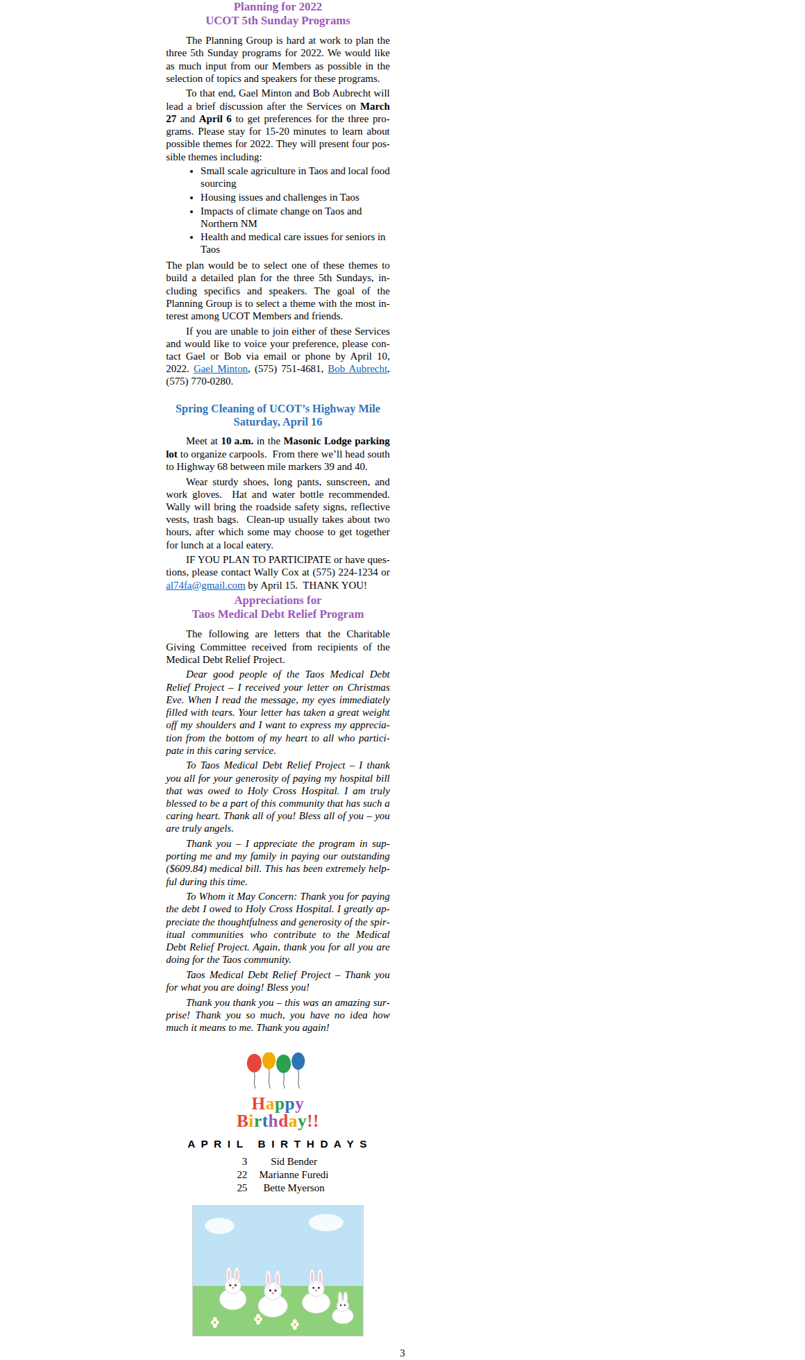Planning for 2022
UCOT 5th Sunday Programs
The Planning Group is hard at work to plan the three 5th Sunday programs for 2022. We would like as much input from our Members as possible in the selection of topics and speakers for these programs.
To that end, Gael Minton and Bob Aubrecht will lead a brief discussion after the Services on March 27 and April 6 to get preferences for the three programs. Please stay for 15-20 minutes to learn about possible themes for 2022. They will present four possible themes including:
Small scale agriculture in Taos and local food sourcing
Housing issues and challenges in Taos
Impacts of climate change on Taos and Northern NM
Health and medical care issues for seniors in Taos
The plan would be to select one of these themes to build a detailed plan for the three 5th Sundays, including specifics and speakers. The goal of the Planning Group is to select a theme with the most interest among UCOT Members and friends.
If you are unable to join either of these Services and would like to voice your preference, please contact Gael or Bob via email or phone by April 10, 2022. Gael Minton, (575) 751-4681, Bob Aubrecht, (575) 770-0280.
Spring Cleaning of UCOT’s Highway Mile
Saturday, April 16
Meet at 10 a.m. in the Masonic Lodge parking lot to organize carpools. From there we’ll head south to Highway 68 between mile markers 39 and 40.
Wear sturdy shoes, long pants, sunscreen, and work gloves. Hat and water bottle recommended. Wally will bring the roadside safety signs, reflective vests, trash bags. Clean-up usually takes about two hours, after which some may choose to get together for lunch at a local eatery.
IF YOU PLAN TO PARTICIPATE or have questions, please contact Wally Cox at (575) 224-1234 or al74fa@gmail.com by April 15. THANK YOU!
Appreciations for
Taos Medical Debt Relief Program
The following are letters that the Charitable Giving Committee received from recipients of the Medical Debt Relief Project.
Dear good people of the Taos Medical Debt Relief Project – I received your letter on Christmas Eve. When I read the message, my eyes immediately filled with tears. Your letter has taken a great weight off my shoulders and I want to express my appreciation from the bottom of my heart to all who participate in this caring service.
To Taos Medical Debt Relief Project – I thank you all for your generosity of paying my hospital bill that was owed to Holy Cross Hospital. I am truly blessed to be a part of this community that has such a caring heart. Thank all of you! Bless all of you – you are truly angels.
Thank you – I appreciate the program in supporting me and my family in paying our outstanding ($609.84) medical bill. This has been extremely helpful during this time.
To Whom it May Concern: Thank you for paying the debt I owed to Holy Cross Hospital. I greatly appreciate the thoughtfulness and generosity of the spiritual communities who contribute to the Medical Debt Relief Project. Again, thank you for all you are doing for the Taos community.
Taos Medical Debt Relief Project – Thank you for what you are doing! Bless you!
Thank you thank you – this was an amazing surprise! Thank you so much, you have no idea how much it means to me. Thank you again!
Happy
Birthday!!
A P R I L B I R T H D A Y S
| 3 | Sid Bender |
| 22 | Marianne Furedi |
| 25 | Bette Myerson |
3